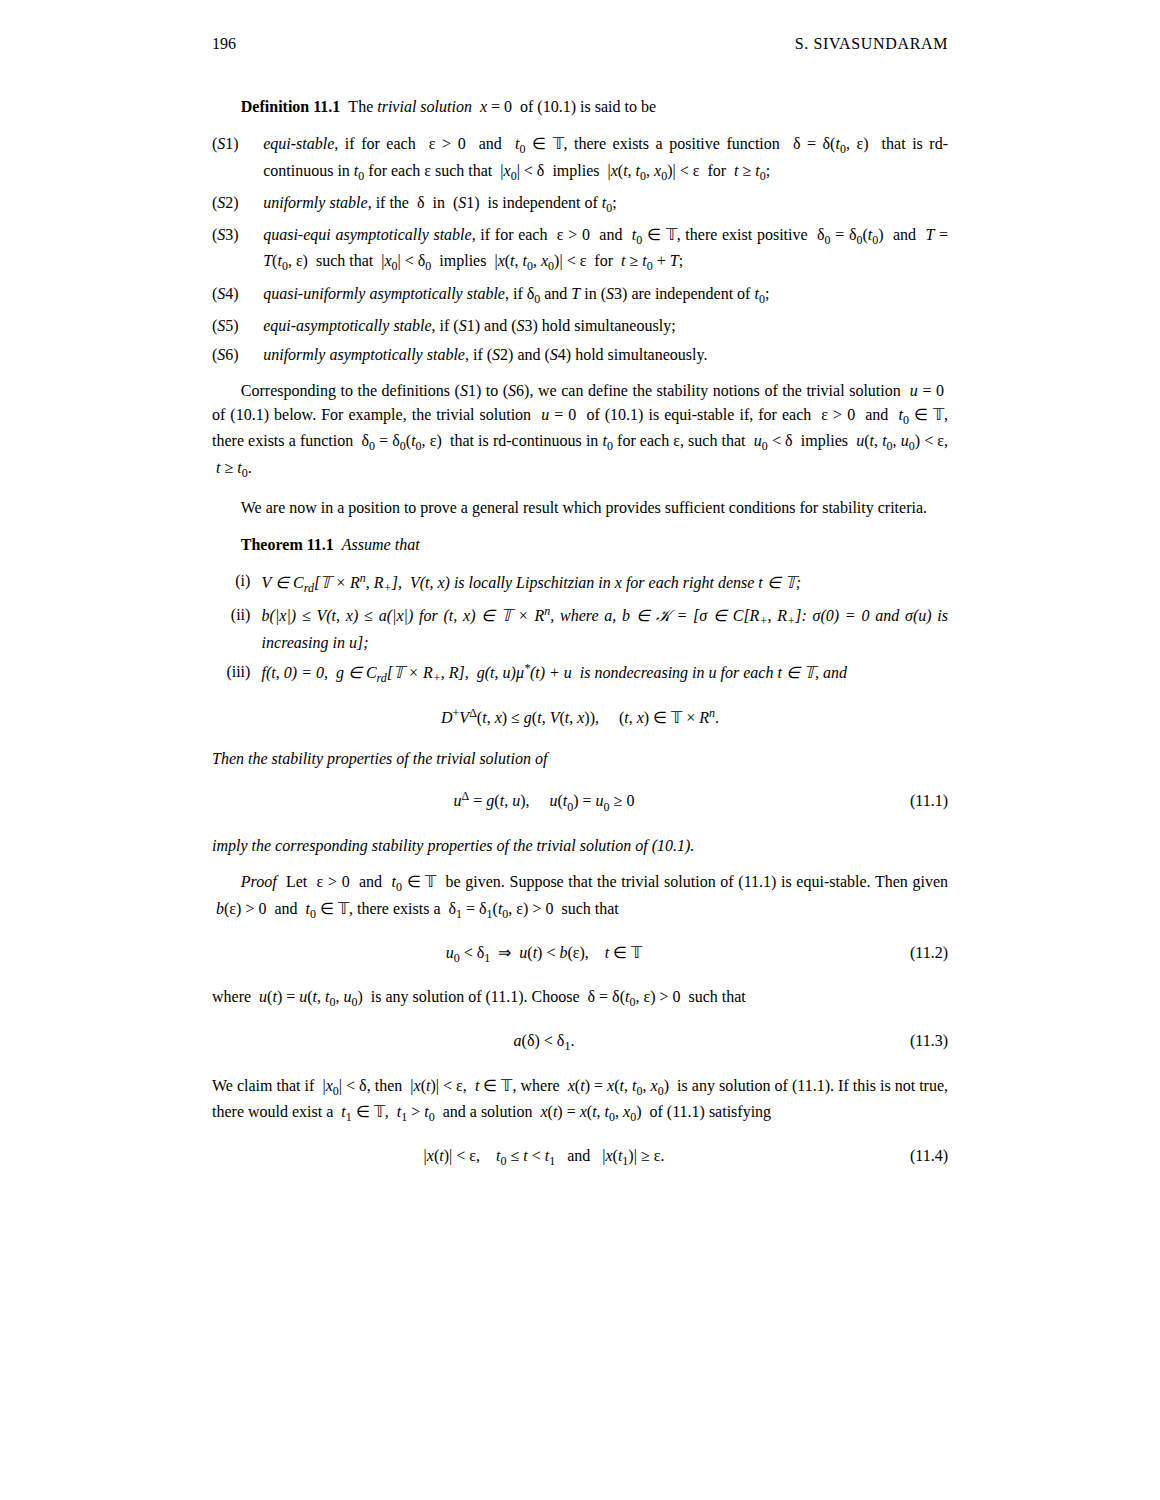196 S. SIVASUNDARAM
Definition 11.1 The trivial solution x = 0 of (10.1) is said to be
(S1) equi-stable, if for each ε > 0 and t0 ∈ 𝕋, there exists a positive function δ = δ(t0, ε) that is rd-continuous in t0 for each ε such that |x0| < δ implies |x(t, t0, x0)| < ε for t ≥ t0;
(S2) uniformly stable, if the δ in (S1) is independent of t0;
(S3) quasi-equi asymptotically stable, if for each ε > 0 and t0 ∈ 𝕋, there exist positive δ0 = δ0(t0) and T = T(t0, ε) such that |x0| < δ0 implies |x(t, t0, x0)| < ε for t ≥ t0 + T;
(S4) quasi-uniformly asymptotically stable, if δ0 and T in (S3) are independent of t0;
(S5) equi-asymptotically stable, if (S1) and (S3) hold simultaneously;
(S6) uniformly asymptotically stable, if (S2) and (S4) hold simultaneously.
Corresponding to the definitions (S1) to (S6), we can define the stability notions of the trivial solution u = 0 of (10.1) below. For example, the trivial solution u = 0 of (10.1) is equi-stable if, for each ε > 0 and t0 ∈ 𝕋, there exists a function δ0 = δ0(t0, ε) that is rd-continuous in t0 for each ε, such that u0 < δ implies u(t, t0, u0) < ε, t ≥ t0.
We are now in a position to prove a general result which provides sufficient conditions for stability criteria.
Theorem 11.1 Assume that
(i) V ∈ Crd[𝕋 × Rn, R+], V(t, x) is locally Lipschitzian in x for each right dense t ∈ 𝕋;
(ii) b(|x|) ≤ V(t, x) ≤ a(|x|) for (t, x) ∈ 𝕋 × Rn, where a, b ∈ 𝒦 = [σ ∈ C[R+, R+]: σ(0) = 0 and σ(u) is increasing in u];
(iii) f(t, 0) = 0, g ∈ Crd[𝕋 × R+, R], g(t, u)μ*(t) + u is nondecreasing in u for each t ∈ 𝕋, and
D+VΔ(t, x) ≤ g(t, V(t, x)), (t, x) ∈ 𝕋 × Rn.
Then the stability properties of the trivial solution of
uΔ = g(t, u), u(t0) = u0 ≥ 0
(11.1)
imply the corresponding stability properties of the trivial solution of (10.1).
Proof Let ε > 0 and t0 ∈ 𝕋 be given. Suppose that the trivial solution of (11.1) is equi-stable. Then given b(ε) > 0 and t0 ∈ 𝕋, there exists a δ1 = δ1(t0, ε) > 0 such that
u0 < δ1 ⇒ u(t) < b(ε), t ∈ 𝕋
(11.2)
where u(t) = u(t, t0, u0) is any solution of (11.1). Choose δ = δ(t0, ε) > 0 such that
a(δ) < δ1.
(11.3)
We claim that if |x0| < δ, then |x(t)| < ε, t ∈ 𝕋, where x(t) = x(t, t0, x0) is any solution of (11.1). If this is not true, there would exist a t1 ∈ 𝕋, t1 > t0 and a solution x(t) = x(t, t0, x0) of (11.1) satisfying
|x(t)| < ε, t0 ≤ t < t1 and |x(t1)| ≥ ε.
(11.4)